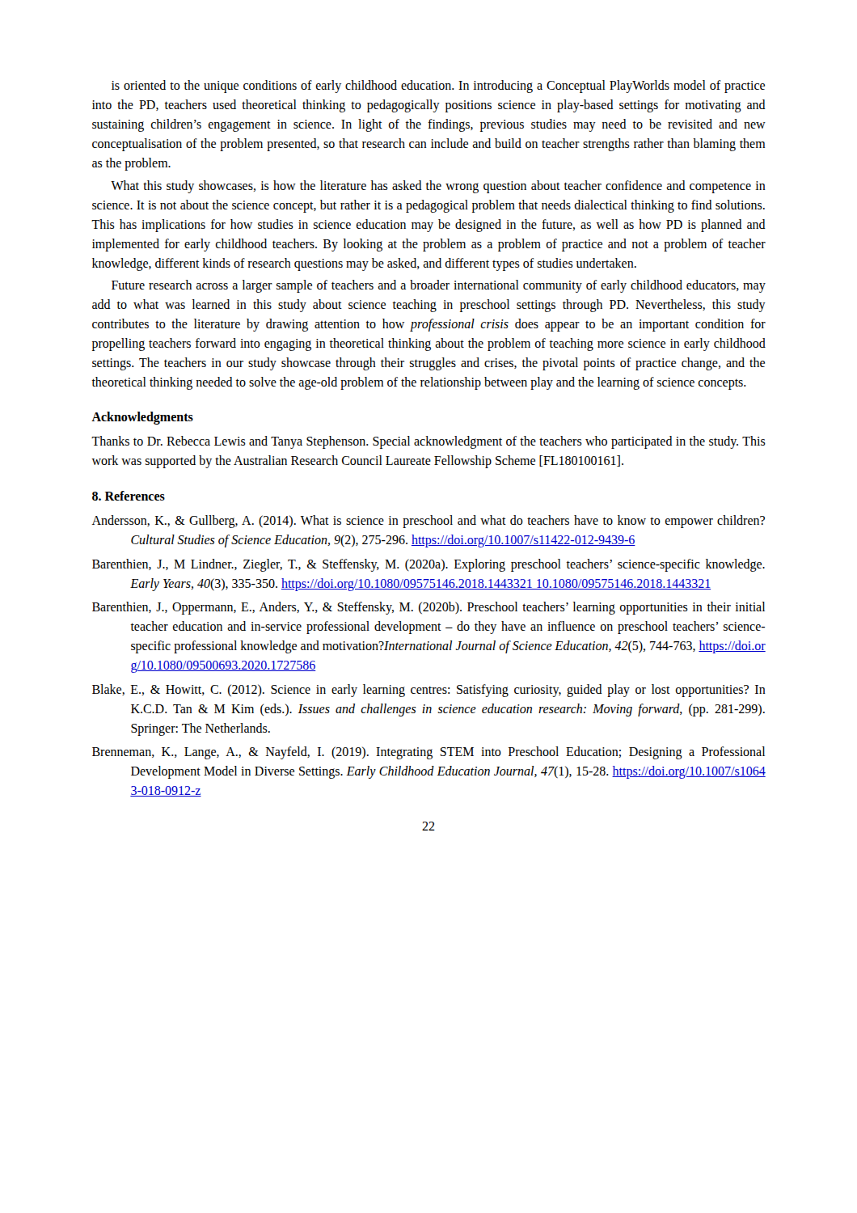is oriented to the unique conditions of early childhood education. In introducing a Conceptual PlayWorlds model of practice into the PD, teachers used theoretical thinking to pedagogically positions science in play-based settings for motivating and sustaining children’s engagement in science. In light of the findings, previous studies may need to be revisited and new conceptualisation of the problem presented, so that research can include and build on teacher strengths rather than blaming them as the problem.
What this study showcases, is how the literature has asked the wrong question about teacher confidence and competence in science. It is not about the science concept, but rather it is a pedagogical problem that needs dialectical thinking to find solutions. This has implications for how studies in science education may be designed in the future, as well as how PD is planned and implemented for early childhood teachers. By looking at the problem as a problem of practice and not a problem of teacher knowledge, different kinds of research questions may be asked, and different types of studies undertaken.
Future research across a larger sample of teachers and a broader international community of early childhood educators, may add to what was learned in this study about science teaching in preschool settings through PD. Nevertheless, this study contributes to the literature by drawing attention to how professional crisis does appear to be an important condition for propelling teachers forward into engaging in theoretical thinking about the problem of teaching more science in early childhood settings. The teachers in our study showcase through their struggles and crises, the pivotal points of practice change, and the theoretical thinking needed to solve the age-old problem of the relationship between play and the learning of science concepts.
Acknowledgments
Thanks to Dr. Rebecca Lewis and Tanya Stephenson. Special acknowledgment of the teachers who participated in the study. This work was supported by the Australian Research Council Laureate Fellowship Scheme [FL180100161].
8. References
Andersson, K., & Gullberg, A. (2014). What is science in preschool and what do teachers have to know to empower children? Cultural Studies of Science Education, 9(2), 275-296. https://doi.org/10.1007/s11422-012-9439-6
Barenthien, J., M Lindner., Ziegler, T., & Steffensky, M. (2020a). Exploring preschool teachers’ science-specific knowledge. Early Years, 40(3), 335-350. https://doi.org/10.1080/09575146.2018.1443321 10.1080/09575146.2018.1443321
Barenthien, J., Oppermann, E., Anders, Y., & Steffensky, M. (2020b). Preschool teachers’ learning opportunities in their initial teacher education and in-service professional development – do they have an influence on preschool teachers’ science-specific professional knowledge and motivation?International Journal of Science Education, 42(5), 744-763, https://doi.org/10.1080/09500693.2020.1727586
Blake, E., & Howitt, C. (2012). Science in early learning centres: Satisfying curiosity, guided play or lost opportunities? In K.C.D. Tan & M Kim (eds.). Issues and challenges in science education research: Moving forward, (pp. 281-299). Springer: The Netherlands.
Brenneman, K., Lange, A., & Nayfeld, I. (2019). Integrating STEM into Preschool Education; Designing a Professional Development Model in Diverse Settings. Early Childhood Education Journal, 47(1), 15-28. https://doi.org/10.1007/s10643-018-0912-z
22